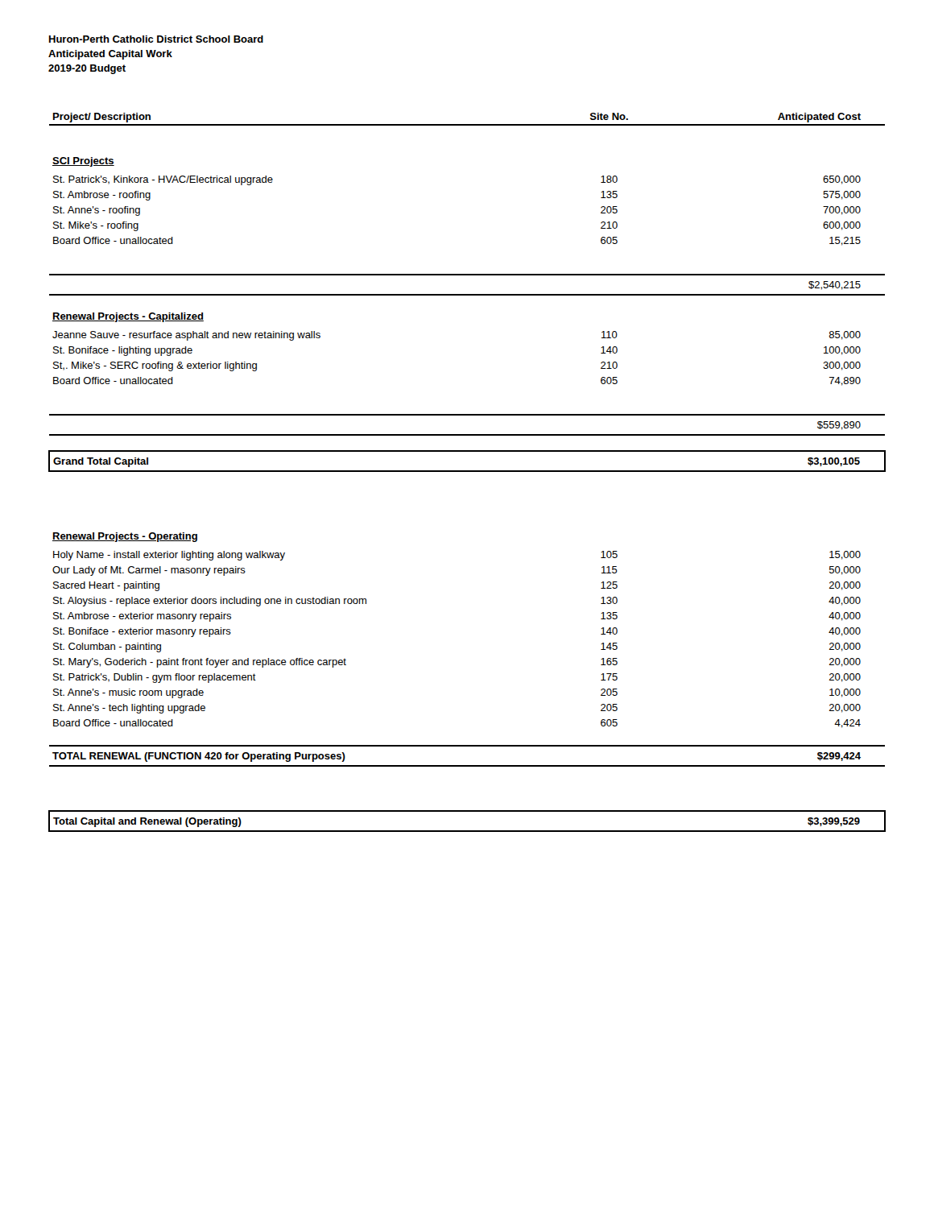Huron-Perth Catholic District School Board
Anticipated Capital Work
2019-20 Budget
| Project/ Description | Site No. | Anticipated Cost |
| --- | --- | --- |
| SCI Projects | | |
| St. Patrick's, Kinkora - HVAC/Electrical upgrade | 180 | 650,000 |
| St. Ambrose - roofing | 135 | 575,000 |
| St. Anne's - roofing | 205 | 700,000 |
| St. Mike's - roofing | 210 | 600,000 |
| Board Office - unallocated | 605 | 15,215 |
| | | $2,540,215 |
| Renewal Projects - Capitalized | | |
| Jeanne Sauve - resurface asphalt and new retaining walls | 110 | 85,000 |
| St. Boniface - lighting upgrade | 140 | 100,000 |
| St,. Mike's - SERC roofing & exterior lighting | 210 | 300,000 |
| Board Office - unallocated | 605 | 74,890 |
| | | $559,890 |
| Grand Total Capital | | $3,100,105 |
| Renewal Projects - Operating | | |
| Holy Name - install exterior lighting along walkway | 105 | 15,000 |
| Our Lady of Mt. Carmel - masonry repairs | 115 | 50,000 |
| Sacred Heart - painting | 125 | 20,000 |
| St. Aloysius - replace exterior doors including one in custodian room | 130 | 40,000 |
| St. Ambrose - exterior masonry repairs | 135 | 40,000 |
| St. Boniface - exterior masonry repairs | 140 | 40,000 |
| St. Columban - painting | 145 | 20,000 |
| St. Mary's, Goderich - paint front foyer and replace office carpet | 165 | 20,000 |
| St. Patrick's, Dublin - gym floor replacement | 175 | 20,000 |
| St. Anne's - music room upgrade | 205 | 10,000 |
| St. Anne's - tech lighting upgrade | 205 | 20,000 |
| Board Office - unallocated | 605 | 4,424 |
| TOTAL RENEWAL (FUNCTION 420 for Operating Purposes) | | $299,424 |
| Total Capital and Renewal (Operating) | | $3,399,529 |